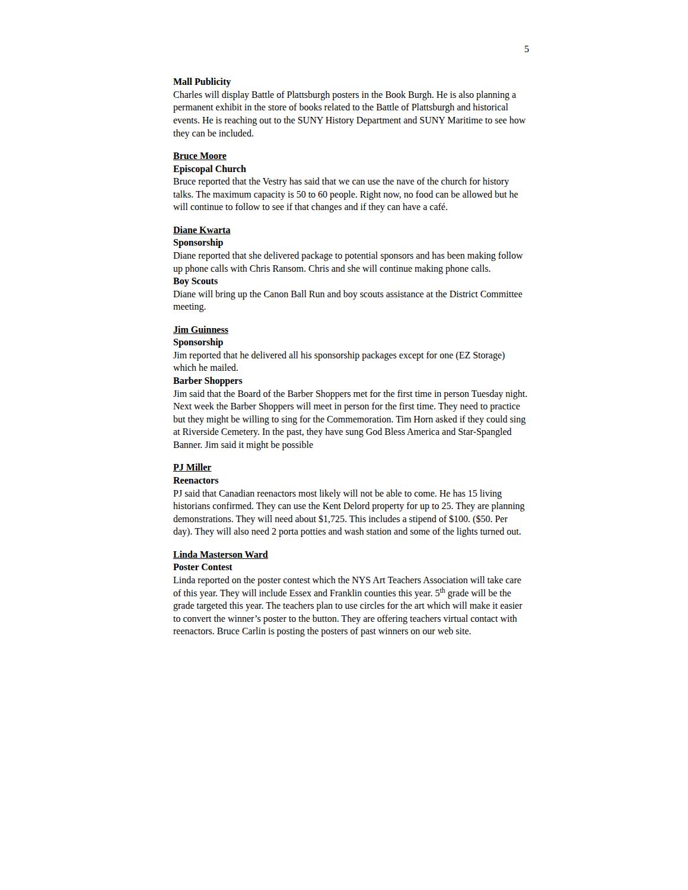5
Mall Publicity
Charles will display Battle of Plattsburgh posters in the Book Burgh. He is also planning a permanent exhibit in the store of books related to the Battle of Plattsburgh and historical events. He is reaching out to the SUNY History Department and SUNY Maritime to see how they can be included.
Bruce Moore
Episcopal Church
Bruce reported that the Vestry has said that we can use the nave of the church for history talks. The maximum capacity is 50 to 60 people. Right now, no food can be allowed but he will continue to follow to see if that changes and if they can have a café.
Diane Kwarta
Sponsorship
Diane reported that she delivered package to potential sponsors and has been making follow up phone calls with Chris Ransom. Chris and she will continue making phone calls.
Boy Scouts
Diane will bring up the Canon Ball Run and boy scouts assistance at the District Committee meeting.
Jim Guinness
Sponsorship
Jim reported that he delivered all his sponsorship packages except for one (EZ Storage) which he mailed.
Barber Shoppers
Jim said that the Board of the Barber Shoppers met for the first time in person Tuesday night. Next week the Barber Shoppers will meet in person for the first time. They need to practice but they might be willing to sing for the Commemoration. Tim Horn asked if they could sing at Riverside Cemetery. In the past, they have sung God Bless America and Star-Spangled Banner. Jim said it might be possible
PJ Miller
Reenactors
PJ said that Canadian reenactors most likely will not be able to come. He has 15 living historians confirmed. They can use the Kent Delord property for up to 25. They are planning demonstrations. They will need about $1,725. This includes a stipend of $100. ($50. Per day). They will also need 2 porta potties and wash station and some of the lights turned out.
Linda Masterson Ward
Poster Contest
Linda reported on the poster contest which the NYS Art Teachers Association will take care of this year. They will include Essex and Franklin counties this year. 5th grade will be the grade targeted this year. The teachers plan to use circles for the art which will make it easier to convert the winner’s poster to the button. They are offering teachers virtual contact with reenactors. Bruce Carlin is posting the posters of past winners on our web site.